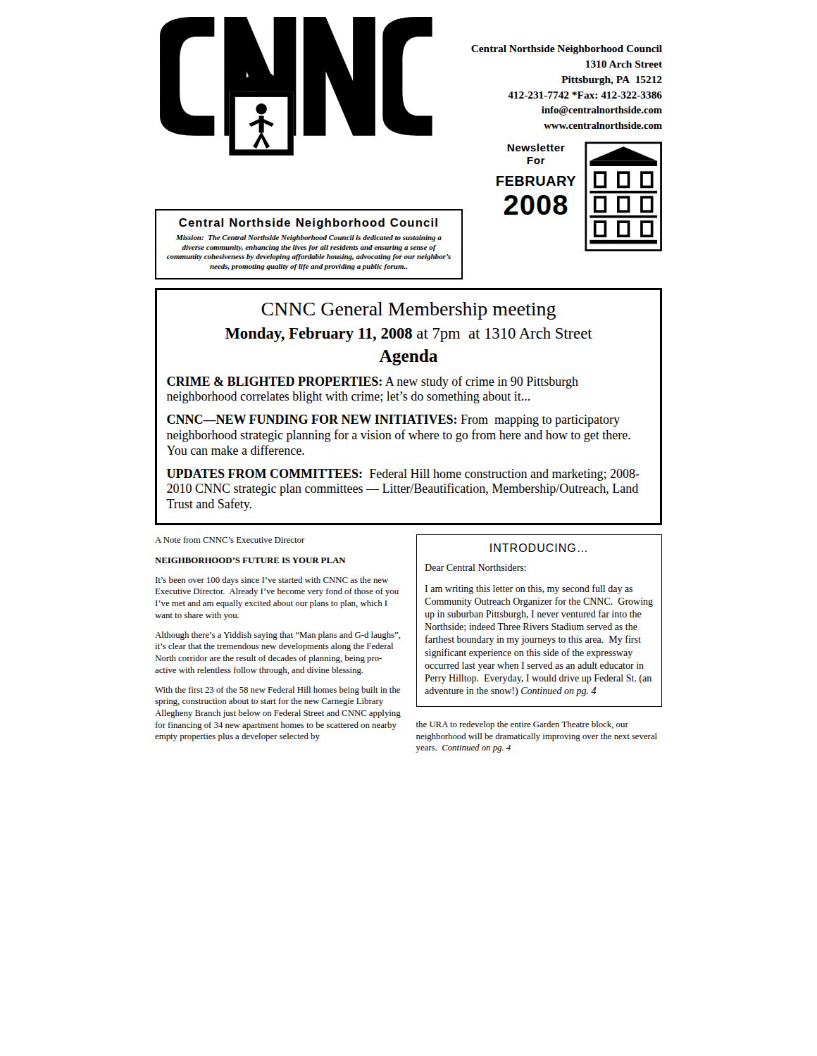Central Northside Neighborhood Council
1310 Arch Street
Pittsburgh, PA 15212
412-231-7742 *Fax: 412-322-3386
info@centralnorthside.com
www.centralnorthside.com
Newsletter
For
FEBRUARY
2008
Central Northside Neighborhood Council
Mission: The Central Northside Neighborhood Council is dedicated to sustaining a diverse community, enhancing the lives for all residents and ensuring a sense of community cohesiveness by developing affordable housing, advocating for our neighbor’s needs, promoting quality of life and providing a public forum..
CNNC General Membership meeting
Monday, February 11, 2008 at 7pm at 1310 Arch Street
Agenda
CRIME & BLIGHTED PROPERTIES: A new study of crime in 90 Pittsburgh neighborhood correlates blight with crime; let’s do something about it...
CNNC—NEW FUNDING FOR NEW INITIATIVES: From mapping to participatory neighborhood strategic planning for a vision of where to go from here and how to get there. You can make a difference.
UPDATES FROM COMMITTEES: Federal Hill home construction and marketing; 2008-2010 CNNC strategic plan committees — Litter/Beautification, Membership/Outreach, Land Trust and Safety.
A Note from CNNC’s Executive Director
NEIGHBORHOOD’S FUTURE IS YOUR PLAN
It’s been over 100 days since I’ve started with CNNC as the new Executive Director. Already I’ve become very fond of those of you I’ve met and am equally excited about our plans to plan, which I want to share with you.
Although there’s a Yiddish saying that “Man plans and G-d laughs”, it’s clear that the tremendous new developments along the Federal North corridor are the result of decades of planning, being pro-active with relentless follow through, and divine blessing.
With the first 23 of the 58 new Federal Hill homes being built in the spring, construction about to start for the new Carnegie Library Allegheny Branch just below on Federal Street and CNNC applying for financing of 34 new apartment homes to be scattered on nearby empty properties plus a developer selected by
INTRODUCING…
Dear Central Northsiders:
I am writing this letter on this, my second full day as Community Outreach Organizer for the CNNC. Growing up in suburban Pittsburgh, I never ventured far into the Northside; indeed Three Rivers Stadium served as the farthest boundary in my journeys to this area. My first significant experience on this side of the expressway occurred last year when I served as an adult educator in Perry Hilltop. Everyday, I would drive up Federal St. (an adventure in the snow!) Continued on pg. 4
the URA to redevelop the entire Garden Theatre block, our neighborhood will be dramatically improving over the next several years. Continued on pg. 4